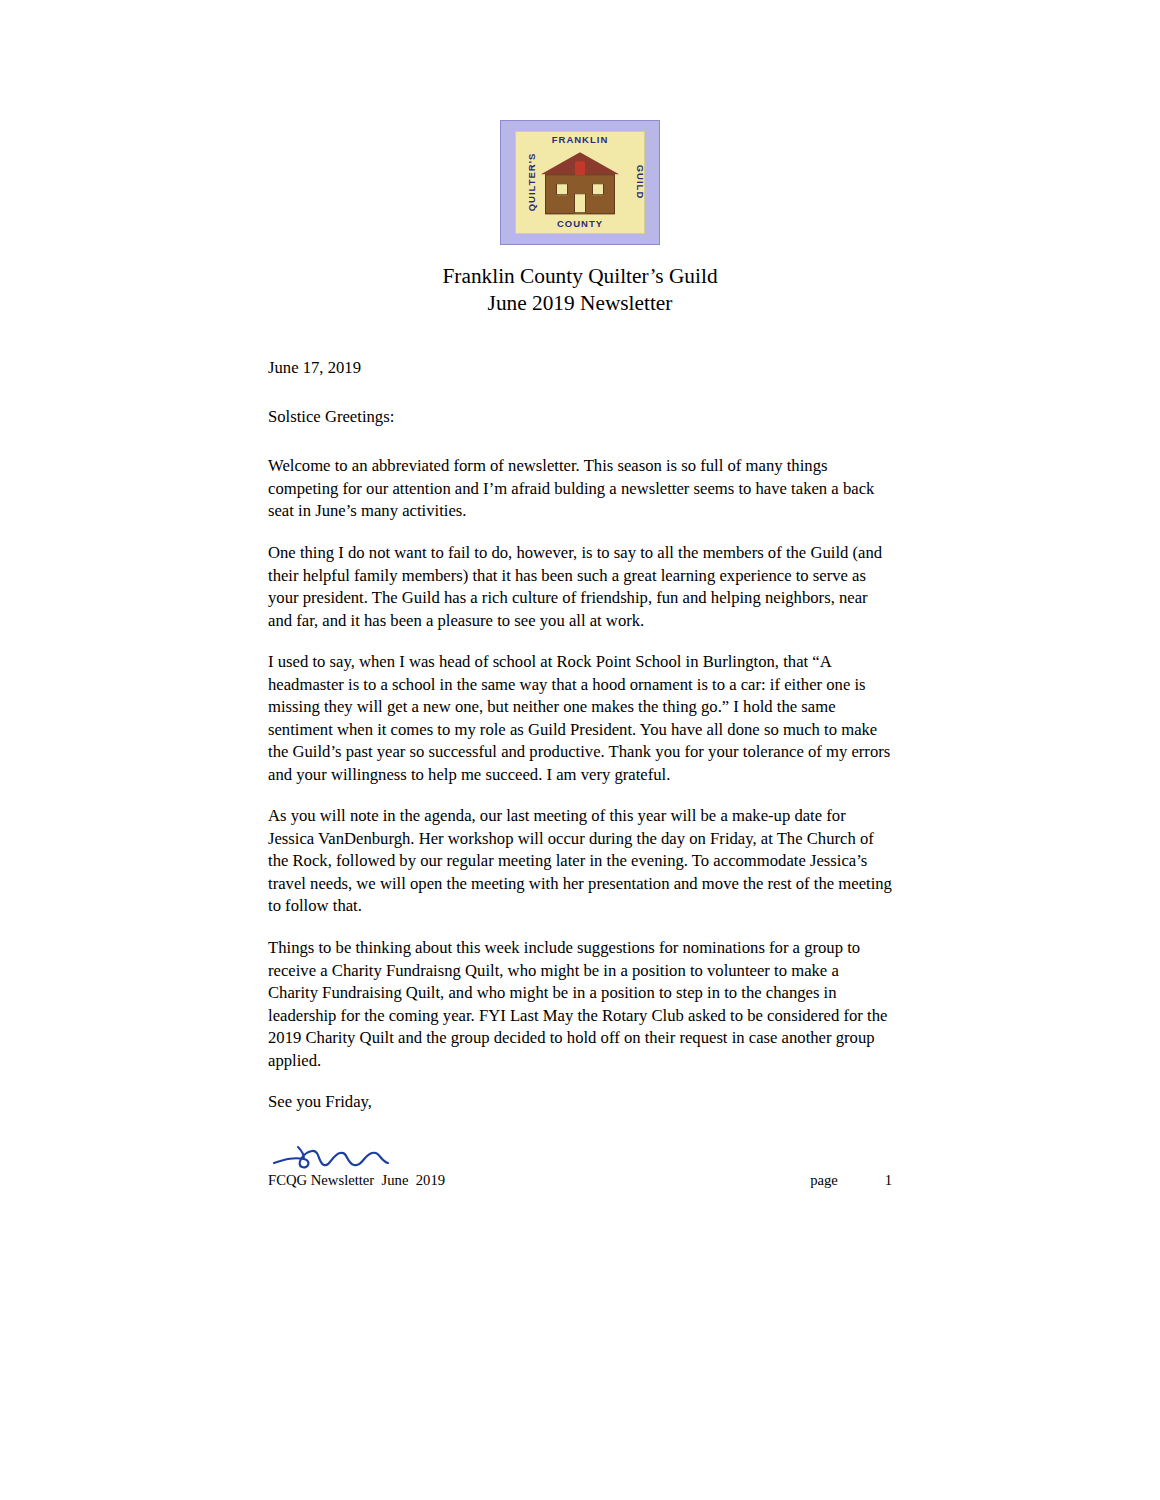FRANKLIN COUNTY QUILTER'S GUILD
Franklin County Quilter’s Guild June 2019 Newsletter
June 17, 2019
Solstice Greetings:
Welcome to an abbreviated form of newsletter. This season is so full of many things competing for our attention and I’m afraid bulding a newsletter seems to have taken a back seat in June’s many activities.
One thing I do not want to fail to do, however, is to say to all the members of the Guild (and their helpful family members) that it has been such a great learning experience to serve as your president. The Guild has a rich culture of friendship, fun and helping neighbors, near and far, and it has been a pleasure to see you all at work.
I used to say, when I was head of school at Rock Point School in Burlington, that “A headmaster is to a school in the same way that a hood ornament is to a car: if either one is missing they will get a new one, but neither one makes the thing go.” I hold the same sentiment when it comes to my role as Guild President. You have all done so much to make the Guild’s past year so successful and productive. Thank you for your tolerance of my errors and your willingness to help me succeed. I am very grateful.
As you will note in the agenda, our last meeting of this year will be a make-up date for Jessica VanDenburgh. Her workshop will occur during the day on Friday, at The Church of the Rock, followed by our regular meeting later in the evening. To accommodate Jessica’s travel needs, we will open the meeting with her presentation and move the rest of the meeting to follow that.
Things to be thinking about this week include suggestions for nominations for a group to receive a Charity Fundraisng Quilt, who might be in a position to volunteer to make a Charity Fundraising Quilt, and who might be in a position to step in to the changes in leadership for the coming year. FYI Last May the Rotary Club asked to be considered for the 2019 Charity Quilt and the group decided to hold off on their request in case another group applied.
See you Friday,
FCQG Newsletter June 2019 page 1